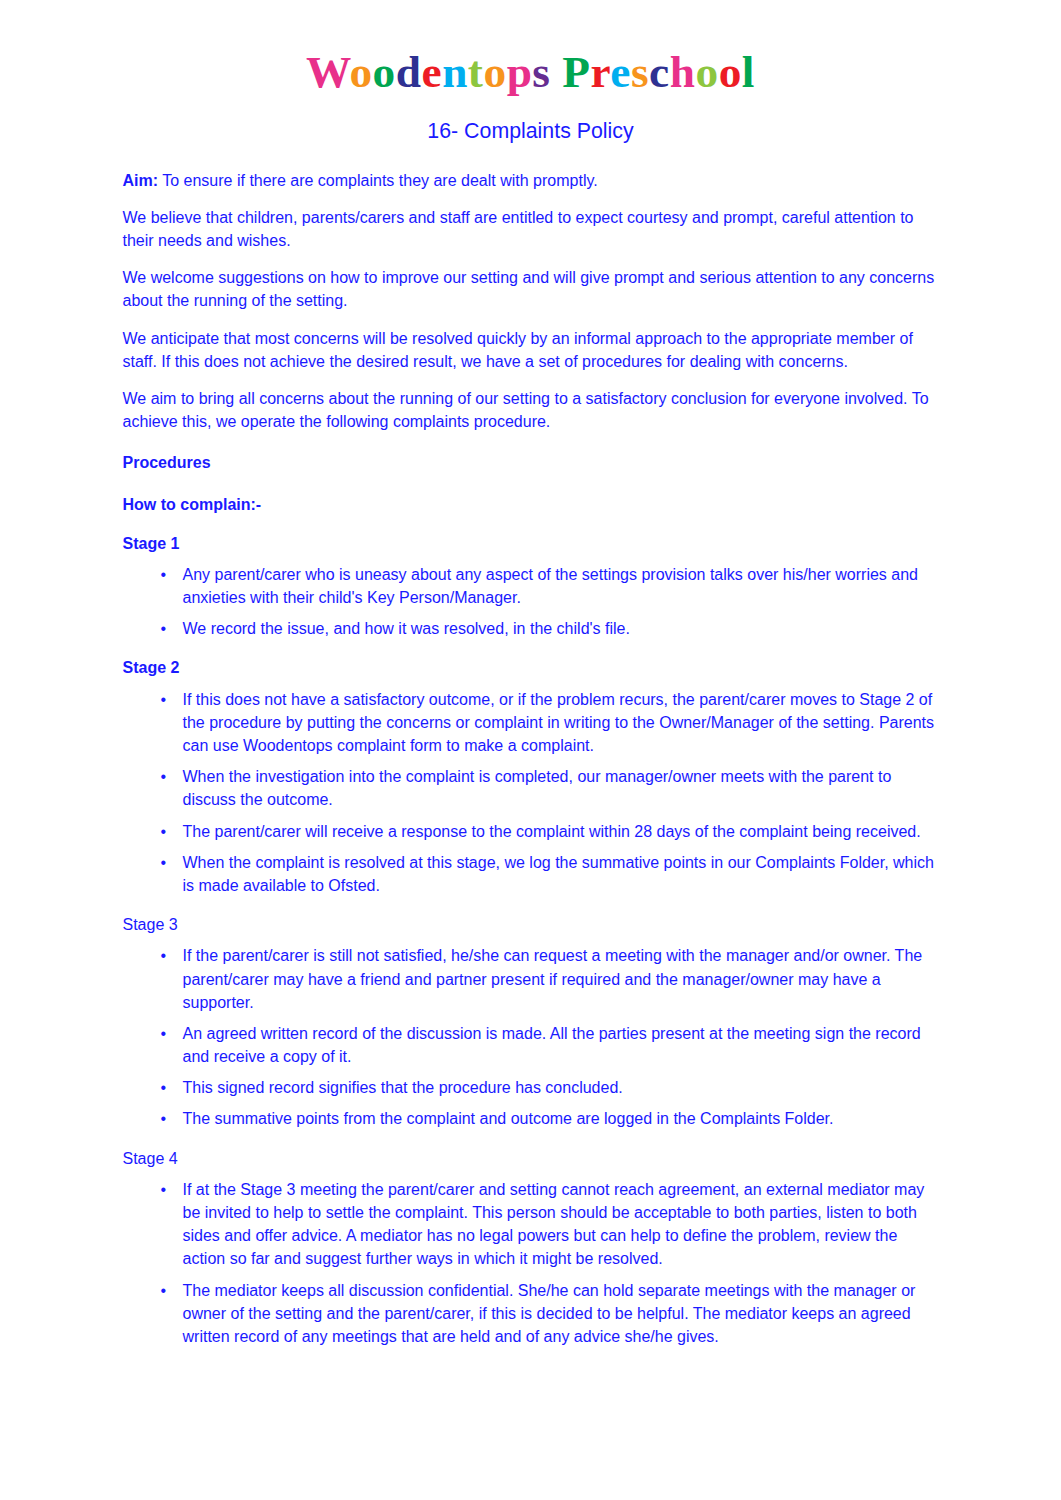Woodentops Preschool
16- Complaints Policy
Aim: To ensure if there are complaints they are dealt with promptly.
We believe that children, parents/carers and staff are entitled to expect courtesy and prompt, careful attention to their needs and wishes.
We welcome suggestions on how to improve our setting and will give prompt and serious attention to any concerns about the running of the setting.
We anticipate that most concerns will be resolved quickly by an informal approach to the appropriate member of staff. If this does not achieve the desired result, we have a set of procedures for dealing with concerns.
We aim to bring all concerns about the running of our setting to a satisfactory conclusion for everyone involved. To achieve this, we operate the following complaints procedure.
Procedures
How to complain:-
Stage 1
Any parent/carer who is uneasy about any aspect of the settings provision talks over his/her worries and anxieties with their child's Key Person/Manager.
We record the issue, and how it was resolved, in the child's file.
Stage 2
If this does not have a satisfactory outcome, or if the problem recurs, the parent/carer moves to Stage 2 of the procedure by putting the concerns or complaint in writing to the Owner/Manager of the setting. Parents can use Woodentops complaint form to make a complaint.
When the investigation into the complaint is completed, our manager/owner meets with the parent to discuss the outcome.
The parent/carer will receive a response to the complaint within 28 days of the complaint being received.
When the complaint is resolved at this stage, we log the summative points in our Complaints Folder, which is made available to Ofsted.
Stage 3
If the parent/carer is still not satisfied, he/she can request a meeting with the manager and/or owner. The parent/carer may have a friend and partner present if required and the manager/owner may have a supporter.
An agreed written record of the discussion is made. All the parties present at the meeting sign the record and receive a copy of it.
This signed record signifies that the procedure has concluded.
The summative points from the complaint and outcome are logged in the Complaints Folder.
Stage 4
If at the Stage 3 meeting the parent/carer and setting cannot reach agreement, an external mediator may be invited to help to settle the complaint. This person should be acceptable to both parties, listen to both sides and offer advice. A mediator has no legal powers but can help to define the problem, review the action so far and suggest further ways in which it might be resolved.
The mediator keeps all discussion confidential. She/he can hold separate meetings with the manager or owner of the setting and the parent/carer, if this is decided to be helpful. The mediator keeps an agreed written record of any meetings that are held and of any advice she/he gives.